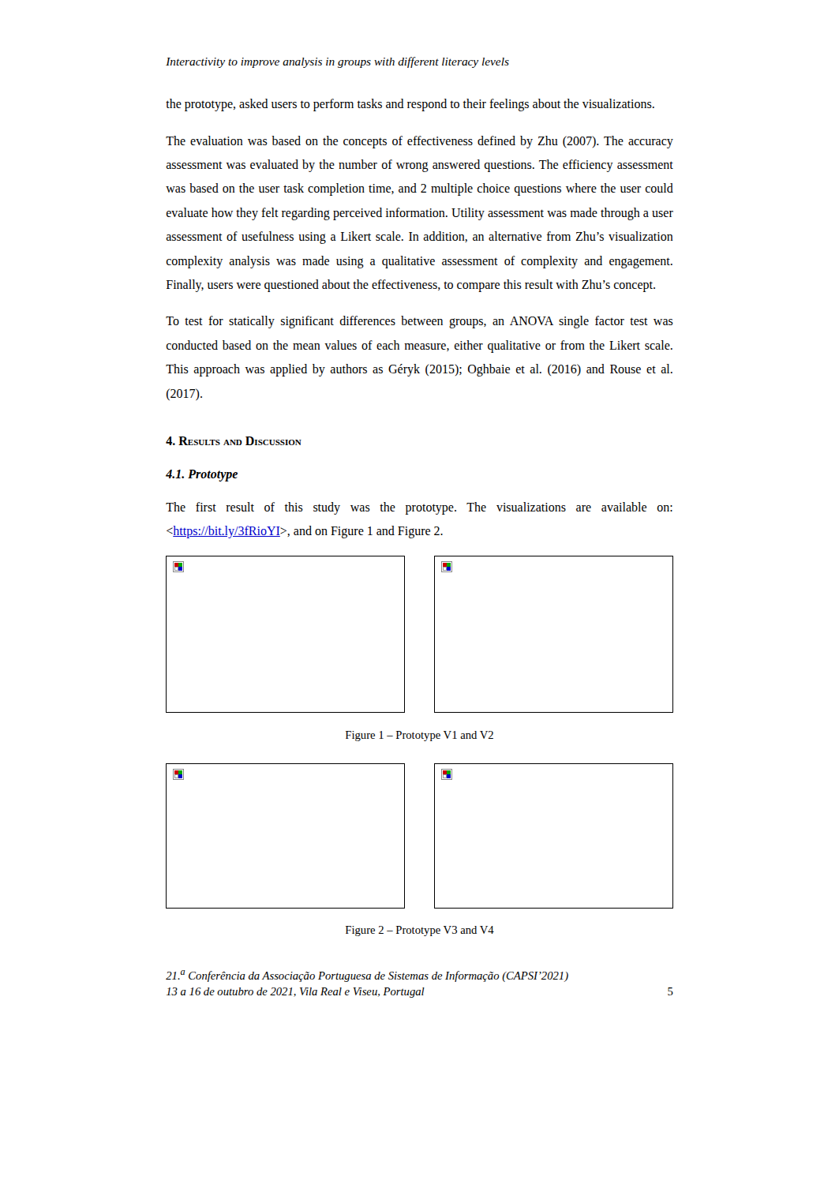Interactivity to improve analysis in groups with different literacy levels
the prototype, asked users to perform tasks and respond to their feelings about the visualizations.
The evaluation was based on the concepts of effectiveness defined by Zhu (2007). The accuracy assessment was evaluated by the number of wrong answered questions. The efficiency assessment was based on the user task completion time, and 2 multiple choice questions where the user could evaluate how they felt regarding perceived information. Utility assessment was made through a user assessment of usefulness using a Likert scale. In addition, an alternative from Zhu’s visualization complexity analysis was made using a qualitative assessment of complexity and engagement. Finally, users were questioned about the effectiveness, to compare this result with Zhu’s concept.
To test for statically significant differences between groups, an ANOVA single factor test was conducted based on the mean values of each measure, either qualitative or from the Likert scale. This approach was applied by authors as Géryk (2015); Oghbaie et al. (2016) and Rouse et al. (2017).
4. Results and Discussion
4.1. Prototype
The first result of this study was the prototype. The visualizations are available on: <https://bit.ly/3fRioYI>, and on Figure 1 and Figure 2.
Figure 1 – Prototype V1 and V2
Figure 2 – Prototype V3 and V4
21.a Conferência da Associação Portuguesa de Sistemas de Informação (CAPSI’2021)
13 a 16 de outubro de 2021, Vila Real e Viseu, Portugal
5